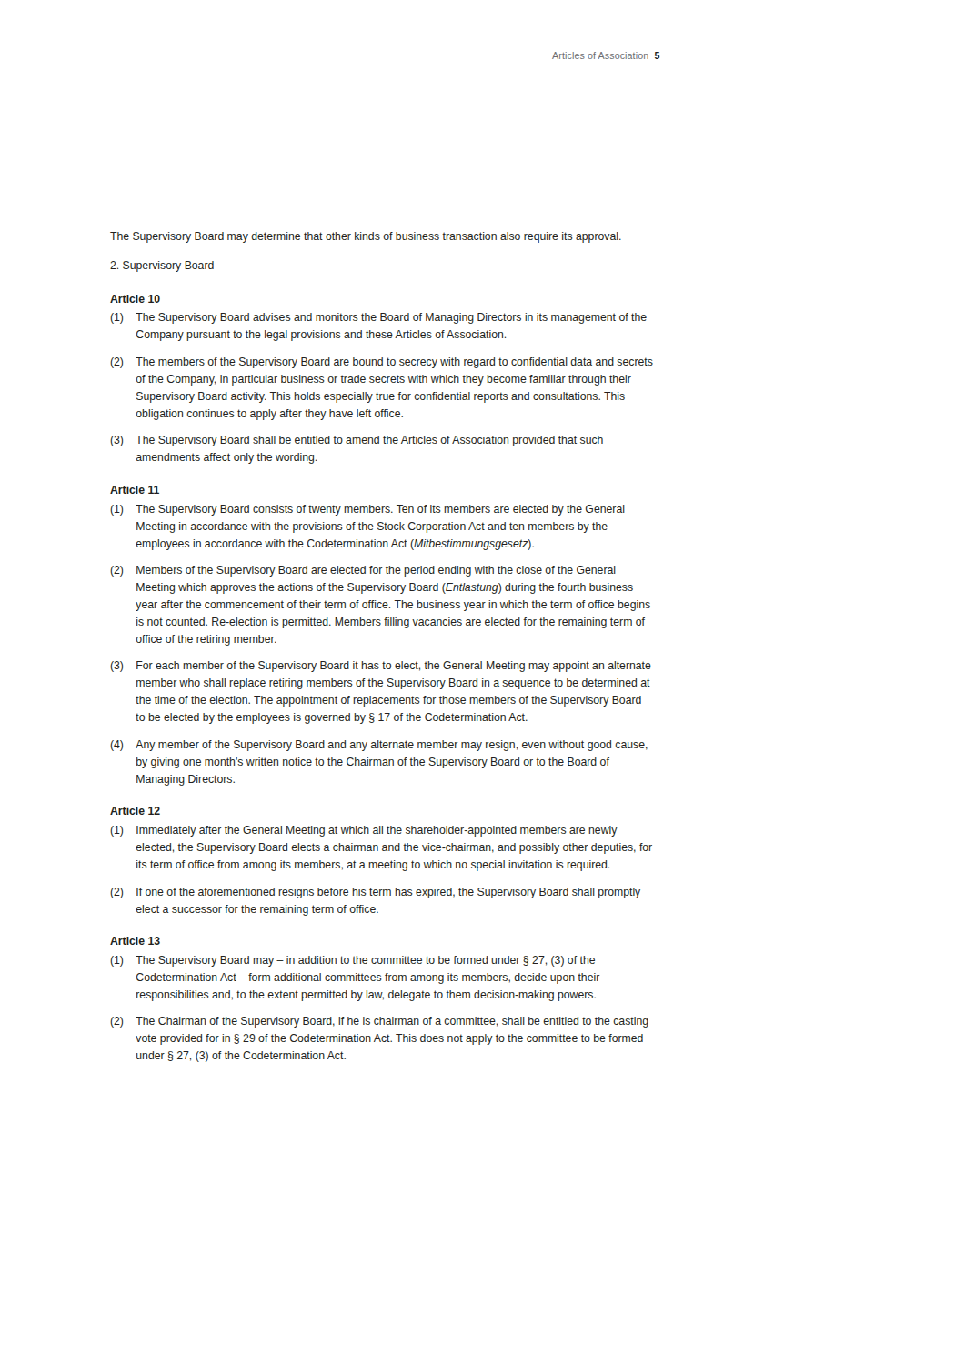Articles of Association5
The Supervisory Board may determine that other kinds of business transaction also require its approval.
2. Supervisory Board
Article 10
(1) The Supervisory Board advises and monitors the Board of Managing Directors in its management of the Company pursuant to the legal provisions and these Articles of Association.
(2) The members of the Supervisory Board are bound to secrecy with regard to confidential data and secrets of the Company, in particular business or trade secrets with which they become familiar through their Supervisory Board activity. This holds especially true for confidential reports and consultations. This obligation continues to apply after they have left office.
(3) The Supervisory Board shall be entitled to amend the Articles of Association provided that such amendments affect only the wording.
Article 11
(1) The Supervisory Board consists of twenty members. Ten of its members are elected by the General Meeting in accordance with the provisions of the Stock Corporation Act and ten members by the employees in accordance with the Codetermination Act (Mitbestimmungsgesetz).
(2) Members of the Supervisory Board are elected for the period ending with the close of the General Meeting which approves the actions of the Supervisory Board (Entlastung) during the fourth business year after the commencement of their term of office. The business year in which the term of office begins is not counted. Re-election is permitted. Members filling vacancies are elected for the remaining term of office of the retiring member.
(3) For each member of the Supervisory Board it has to elect, the General Meeting may appoint an alternate member who shall replace retiring members of the Supervisory Board in a sequence to be determined at the time of the election. The appointment of replacements for those members of the Supervisory Board to be elected by the employees is governed by § 17 of the Codetermination Act.
(4) Any member of the Supervisory Board and any alternate member may resign, even without good cause, by giving one month's written notice to the Chairman of the Supervisory Board or to the Board of Managing Directors.
Article 12
(1) Immediately after the General Meeting at which all the shareholder-appointed members are newly elected, the Supervisory Board elects a chairman and the vice-chairman, and possibly other deputies, for its term of office from among its members, at a meeting to which no special invitation is required.
(2) If one of the aforementioned resigns before his term has expired, the Supervisory Board shall promptly elect a successor for the remaining term of office.
Article 13
(1) The Supervisory Board may – in addition to the committee to be formed under § 27, (3) of the Codetermination Act – form additional committees from among its members, decide upon their responsibilities and, to the extent permitted by law, delegate to them decision-making powers.
(2) The Chairman of the Supervisory Board, if he is chairman of a committee, shall be entitled to the casting vote provided for in § 29 of the Codetermination Act. This does not apply to the committee to be formed under § 27, (3) of the Codetermination Act.